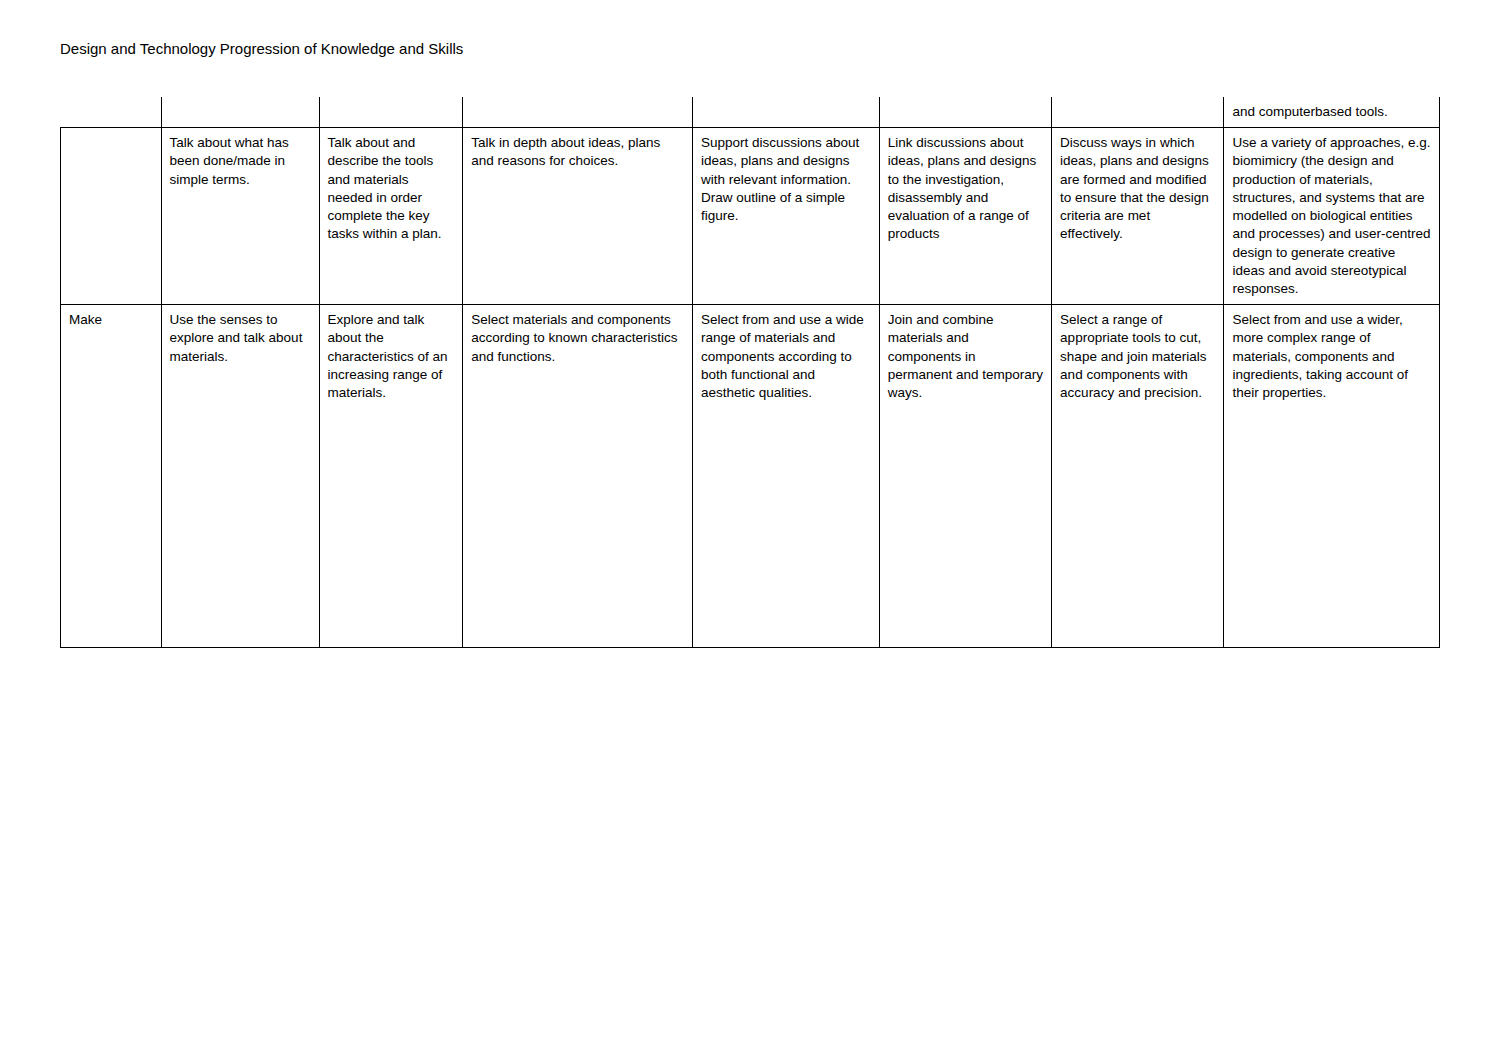Design and Technology Progression of Knowledge and Skills
| | | | | | | | and computerbased tools. |
| | Talk about what has been done/made in simple terms. | Talk about and describe the tools and materials needed in order complete the key tasks within a plan. | Talk in depth about ideas, plans and reasons for choices. | Support discussions about ideas, plans and designs with relevant information. Draw outline of a simple figure. | Link discussions about ideas, plans and designs to the investigation, disassembly and evaluation of a range of products | Discuss ways in which ideas, plans and designs are formed and modified to ensure that the design criteria are met effectively. | Use a variety of approaches, e.g. biomimicry (the design and production of materials, structures, and systems that are modelled on biological entities and processes) and user-centred design to generate creative ideas and avoid stereotypical responses. |
| Make | Use the senses to explore and talk about materials. | Explore and talk about the characteristics of an increasing range of materials. | Select materials and components according to known characteristics and functions. | Select from and use a wide range of materials and components according to both functional and aesthetic qualities. | Join and combine materials and components in permanent and temporary ways. | Select a range of appropriate tools to cut, shape and join materials and components with accuracy and precision. | Select from and use a wider, more complex range of materials, components and ingredients, taking account of their properties. |